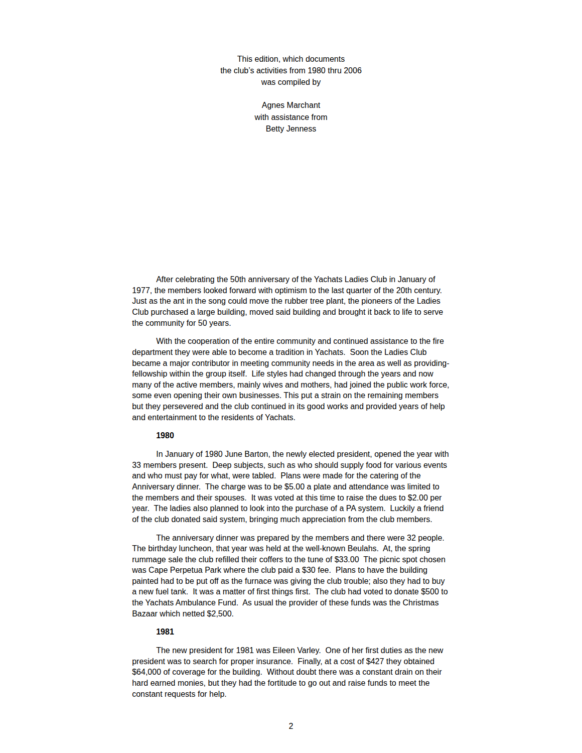This edition, which documents
the club’s activities from 1980 thru 2006
was compiled by
Agnes Marchant
with assistance from
Betty Jenness
After celebrating the 50th anniversary of the Yachats Ladies Club in January of 1977, the members looked forward with optimism to the last quarter of the 20th century. Just as the ant in the song could move the rubber tree plant, the pioneers of the Ladies Club purchased a large building, moved said building and brought it back to life to serve the community for 50 years.
With the cooperation of the entire community and continued assistance to the fire department they were able to become a tradition in Yachats. Soon the Ladies Club became a major contributor in meeting community needs in the area as well as providing-fellowship within the group itself. Life styles had changed through the years and now many of the active members, mainly wives and mothers, had joined the public work force, some even opening their own businesses. This put a strain on the remaining members but they persevered and the club continued in its good works and provided years of help and entertainment to the residents of Yachats.
1980
In January of 1980 June Barton, the newly elected president, opened the year with 33 members present. Deep subjects, such as who should supply food for various events and who must pay for what, were tabled. Plans were made for the catering of the Anniversary dinner. The charge was to be $5.00 a plate and attendance was limited to the members and their spouses. It was voted at this time to raise the dues to $2.00 per year. The ladies also planned to look into the purchase of a PA system. Luckily a friend of the club donated said system, bringing much appreciation from the club members.
The anniversary dinner was prepared by the members and there were 32 people. The birthday luncheon, that year was held at the well-known Beulahs. At, the spring rummage sale the club refilled their coffers to the tune of $33.00 The picnic spot chosen was Cape Perpetua Park where the club paid a $30 fee. Plans to have the building painted had to be put off as the furnace was giving the club trouble; also they had to buy a new fuel tank. It was a matter of first things first. The club had voted to donate $500 to the Yachats Ambulance Fund. As usual the provider of these funds was the Christmas Bazaar which netted $2,500.
1981
The new president for 1981 was Eileen Varley. One of her first duties as the new president was to search for proper insurance. Finally, at a cost of $427 they obtained $64,000 of coverage for the building. Without doubt there was a constant drain on their hard earned monies, but they had the fortitude to go out and raise funds to meet the constant requests for help.
2